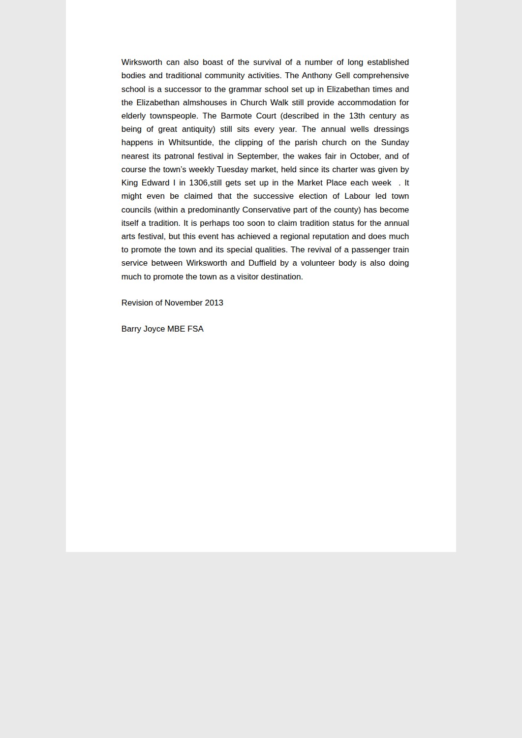Wirksworth can also boast of the survival of a number of long established bodies and traditional community activities. The Anthony Gell comprehensive school is a successor to the grammar school set up in Elizabethan times and the Elizabethan almshouses in Church Walk still provide accommodation for elderly townspeople. The Barmote Court (described in the 13th century as being of great antiquity) still sits every year. The annual wells dressings happens in Whitsuntide, the clipping of the parish church on the Sunday nearest its patronal festival in September, the wakes fair in October, and of course the town’s weekly Tuesday market, held since its charter was given by King Edward I in 1306,still gets set up in the Market Place each week . It might even be claimed that the successive election of Labour led town councils (within a predominantly Conservative part of the county) has become itself a tradition. It is perhaps too soon to claim tradition status for the annual arts festival, but this event has achieved a regional reputation and does much to promote the town and its special qualities. The revival of a passenger train service between Wirksworth and Duffield by a volunteer body is also doing much to promote the town as a visitor destination.
Revision of November 2013
Barry Joyce MBE FSA